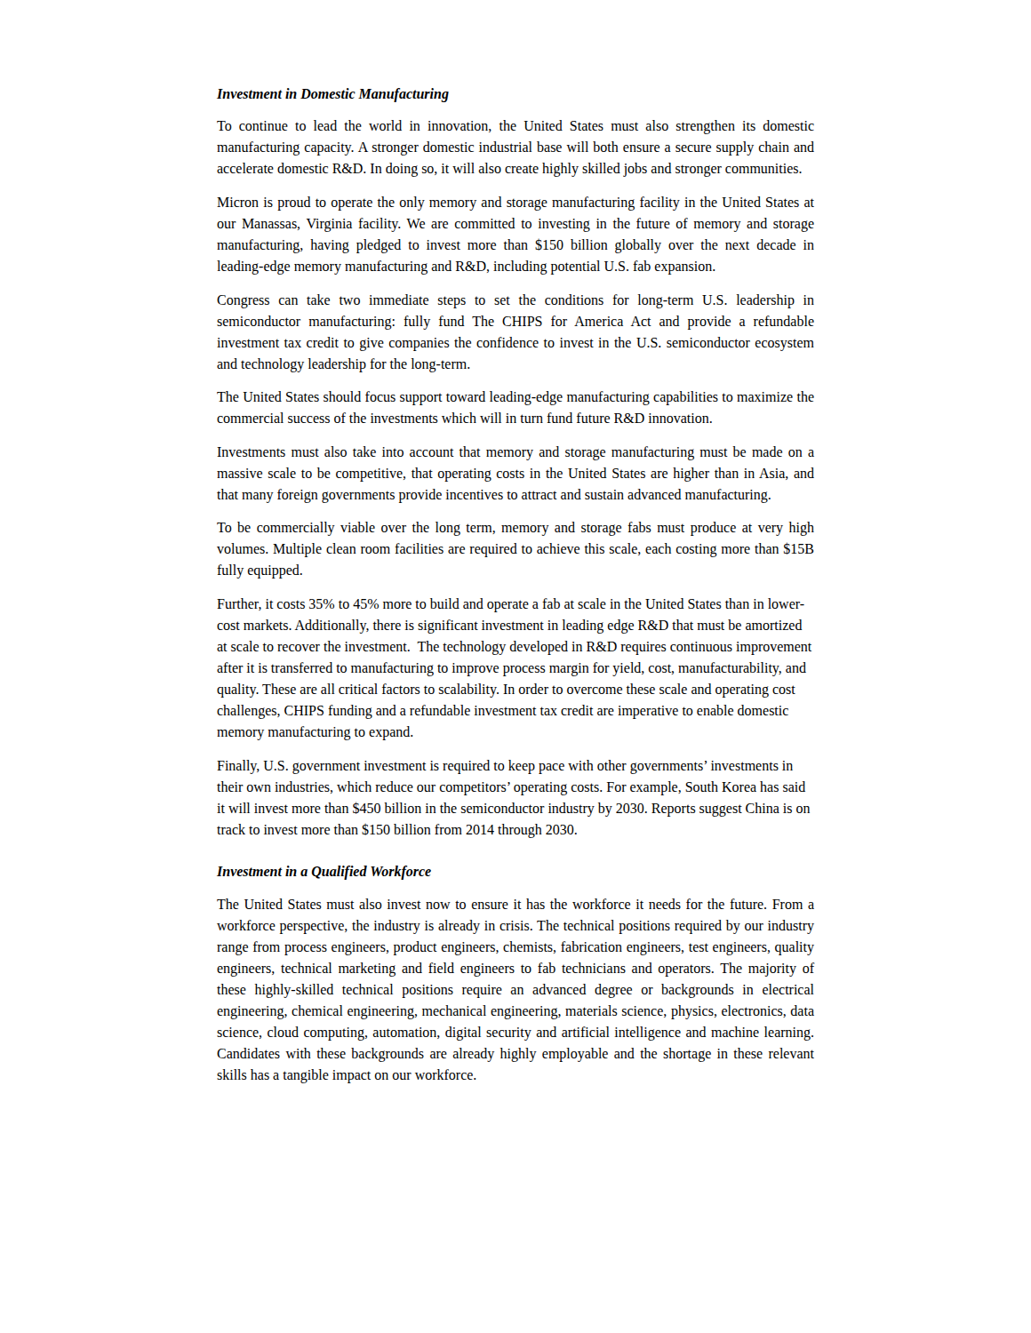Investment in Domestic Manufacturing
To continue to lead the world in innovation, the United States must also strengthen its domestic manufacturing capacity. A stronger domestic industrial base will both ensure a secure supply chain and accelerate domestic R&D. In doing so, it will also create highly skilled jobs and stronger communities.
Micron is proud to operate the only memory and storage manufacturing facility in the United States at our Manassas, Virginia facility. We are committed to investing in the future of memory and storage manufacturing, having pledged to invest more than $150 billion globally over the next decade in leading-edge memory manufacturing and R&D, including potential U.S. fab expansion.
Congress can take two immediate steps to set the conditions for long-term U.S. leadership in semiconductor manufacturing: fully fund The CHIPS for America Act and provide a refundable investment tax credit to give companies the confidence to invest in the U.S. semiconductor ecosystem and technology leadership for the long-term.
The United States should focus support toward leading-edge manufacturing capabilities to maximize the commercial success of the investments which will in turn fund future R&D innovation.
Investments must also take into account that memory and storage manufacturing must be made on a massive scale to be competitive, that operating costs in the United States are higher than in Asia, and that many foreign governments provide incentives to attract and sustain advanced manufacturing.
To be commercially viable over the long term, memory and storage fabs must produce at very high volumes. Multiple clean room facilities are required to achieve this scale, each costing more than $15B fully equipped.
Further, it costs 35% to 45% more to build and operate a fab at scale in the United States than in lower-cost markets. Additionally, there is significant investment in leading edge R&D that must be amortized at scale to recover the investment. The technology developed in R&D requires continuous improvement after it is transferred to manufacturing to improve process margin for yield, cost, manufacturability, and quality. These are all critical factors to scalability. In order to overcome these scale and operating cost challenges, CHIPS funding and a refundable investment tax credit are imperative to enable domestic memory manufacturing to expand.
Finally, U.S. government investment is required to keep pace with other governments’ investments in their own industries, which reduce our competitors’ operating costs. For example, South Korea has said it will invest more than $450 billion in the semiconductor industry by 2030. Reports suggest China is on track to invest more than $150 billion from 2014 through 2030.
Investment in a Qualified Workforce
The United States must also invest now to ensure it has the workforce it needs for the future. From a workforce perspective, the industry is already in crisis. The technical positions required by our industry range from process engineers, product engineers, chemists, fabrication engineers, test engineers, quality engineers, technical marketing and field engineers to fab technicians and operators. The majority of these highly-skilled technical positions require an advanced degree or backgrounds in electrical engineering, chemical engineering, mechanical engineering, materials science, physics, electronics, data science, cloud computing, automation, digital security and artificial intelligence and machine learning. Candidates with these backgrounds are already highly employable and the shortage in these relevant skills has a tangible impact on our workforce.